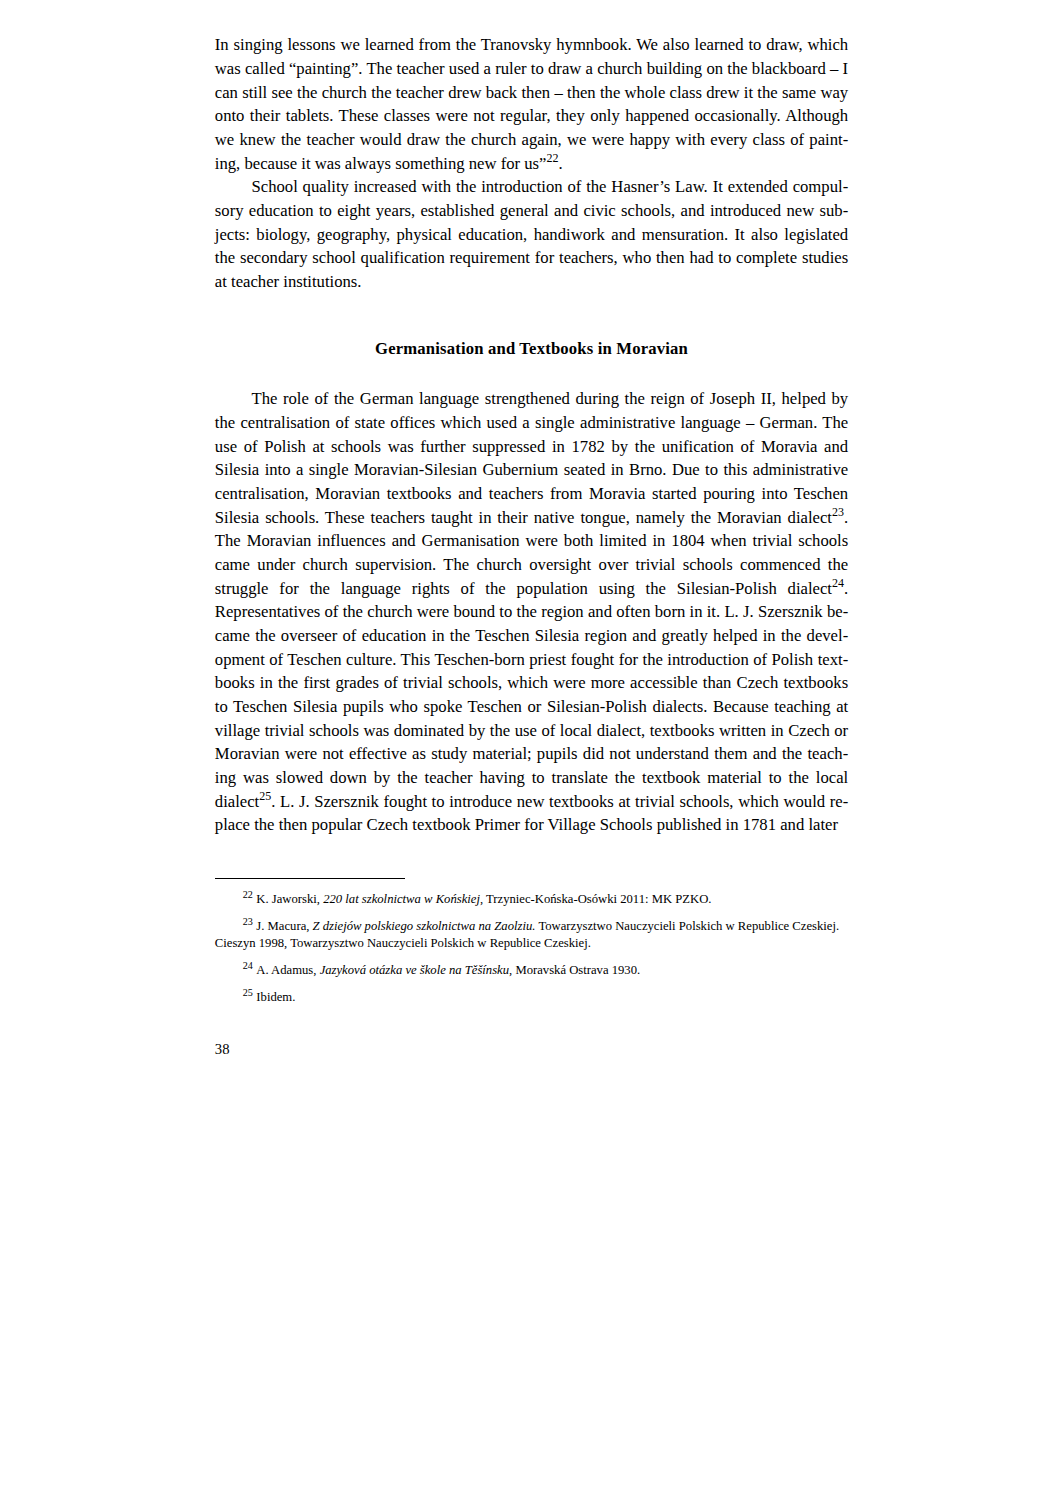In singing lessons we learned from the Tranovsky hymnbook. We also learned to draw, which was called “painting”. The teacher used a ruler to draw a church building on the blackboard – I can still see the church the teacher drew back then – then the whole class drew it the same way onto their tablets. These classes were not regular, they only happened occasionally. Although we knew the teacher would draw the church again, we were happy with every class of painting, because it was always something new for us”22.
School quality increased with the introduction of the Hasner’s Law. It extended compulsory education to eight years, established general and civic schools, and introduced new subjects: biology, geography, physical education, handiwork and mensuration. It also legislated the secondary school qualification requirement for teachers, who then had to complete studies at teacher institutions.
Germanisation and Textbooks in Moravian
The role of the German language strengthened during the reign of Joseph II, helped by the centralisation of state offices which used a single administrative language – German. The use of Polish at schools was further suppressed in 1782 by the unification of Moravia and Silesia into a single Moravian-Silesian Gubernium seated in Brno. Due to this administrative centralisation, Moravian textbooks and teachers from Moravia started pouring into Teschen Silesia schools. These teachers taught in their native tongue, namely the Moravian dialect23. The Moravian influences and Germanisation were both limited in 1804 when trivial schools came under church supervision. The church oversight over trivial schools commenced the struggle for the language rights of the population using the Silesian-Polish dialect24. Representatives of the church were bound to the region and often born in it. L. J. Szersznik became the overseer of education in the Teschen Silesia region and greatly helped in the development of Teschen culture. This Teschen-born priest fought for the introduction of Polish textbooks in the first grades of trivial schools, which were more accessible than Czech textbooks to Teschen Silesia pupils who spoke Teschen or Silesian-Polish dialects. Because teaching at village trivial schools was dominated by the use of local dialect, textbooks written in Czech or Moravian were not effective as study material; pupils did not understand them and the teaching was slowed down by the teacher having to translate the textbook material to the local dialect25. L. J. Szersznik fought to introduce new textbooks at trivial schools, which would replace the then popular Czech textbook Primer for Village Schools published in 1781 and later
22 K. Jaworski, 220 lat szkolnictwa w Końskiej, Trzyniec-Końska-Osówki 2011: MK PZKO.
23 J. Macura, Z dziejów polskiego szkolnictwa na Zaolziu. Towarzysztwo Nauczycieli Polskich w Republice Czeskiej. Cieszyn 1998, Towarzysztwo Nauczycieli Polskich w Republice Czeskiej.
24 A. Adamus, Jazyková otázka ve škole na Těšínsku, Moravská Ostrava 1930.
25 Ibidem.
38